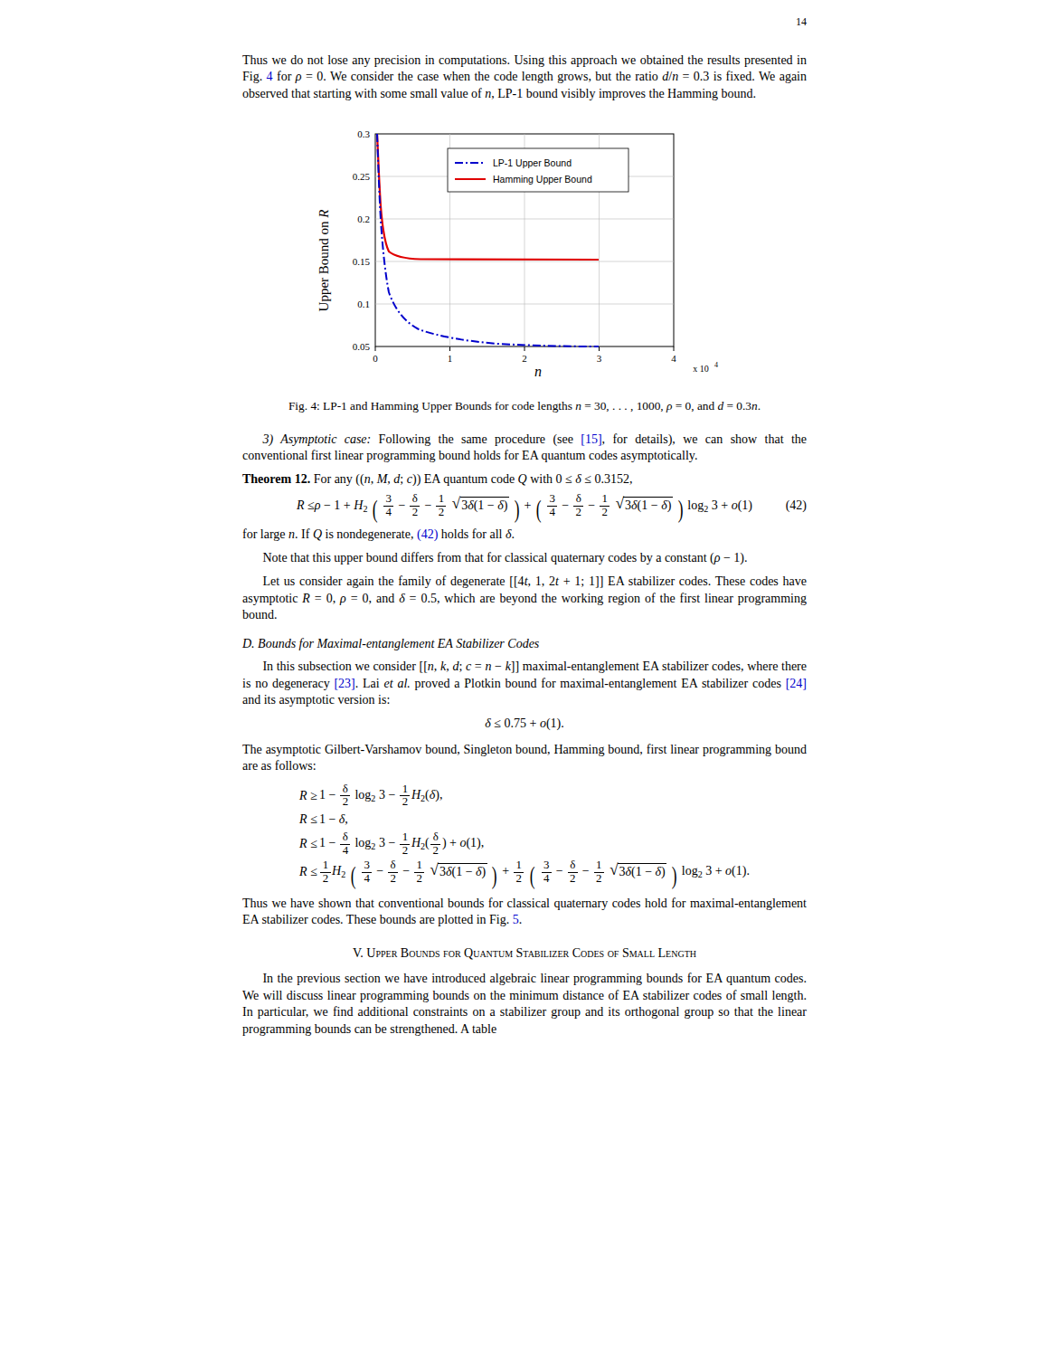14
Thus we do not lose any precision in computations. Using this approach we obtained the results presented in Fig. 4 for ρ = 0. We consider the case when the code length grows, but the ratio d/n = 0.3 is fixed. We again observed that starting with some small value of n, LP-1 bound visibly improves the Hamming bound.
Upper Bound on R n x 10 4 0.3 0.25 0.2 0.15 0.1 0.05 0 1 2 3 4 LP-1 Upper Bound Hamming Upper Bound
Fig. 4: LP-1 and Hamming Upper Bounds for code lengths n = 30, . . . , 1000, ρ = 0, and d = 0.3n.
3) Asymptotic case: Following the same procedure (see [15], for details), we can show that the conventional first linear programming bound holds for EA quantum codes asymptotically.
Theorem 12. For any ((n, M, d; c)) EA quantum code Q with 0 ≤ δ ≤ 0.3152,
R ≤ρ − 1 + H 2 ( 34 − δ 2 − 12 3δ(1 − δ) ) + ( 34 − δ 2 − 12 3δ(1 − δ) ) log2 3 + o(1) (42)
for large n. If Q is nondegenerate, (42) holds for all δ.
Note that this upper bound differs from that for classical quaternary codes by a constant (ρ − 1).
Let us consider again the family of degenerate [[4t, 1, 2t + 1; 1]] EA stabilizer codes. These codes have asymptotic R = 0, ρ = 0, and δ = 0.5, which are beyond the working region of the first linear programming bound.
D. Bounds for Maximal-entanglement EA Stabilizer Codes
In this subsection we consider [[n, k, d; c = n − k]] maximal-entanglement EA stabilizer codes, where there is no degeneracy [23]. Lai et al. proved a Plotkin bound for maximal-entanglement EA stabilizer codes [24] and its asymptotic version is:
δ ≤ 0.75 + o(1).
The asymptotic Gilbert-Varshamov bound, Singleton bound, Hamming bound, first linear programming bound are as follows:
R ≥
1 − δ 2 log2 3 − 12 H 2(δ),
R ≤
1 − δ,
R ≤
1 − δ 4 log2 3 − 12 H 2(δ 2) + o(1),
R ≤
12 H 2 ( 34 − δ 2 − 12 3δ(1 − δ) ) + 12 ( 34 − δ 2 − 12 3δ(1 − δ) ) log2 3 + o(1).
Thus we have shown that conventional bounds for classical quaternary codes hold for maximal-entanglement EA stabilizer codes. These bounds are plotted in Fig. 5.
V. Upper Bounds for Quantum Stabilizer Codes of Small Length
In the previous section we have introduced algebraic linear programming bounds for EA quantum codes. We will discuss linear programming bounds on the minimum distance of EA stabilizer codes of small length. In particular, we find additional constraints on a stabilizer group and its orthogonal group so that the linear programming bounds can be strengthened. A table